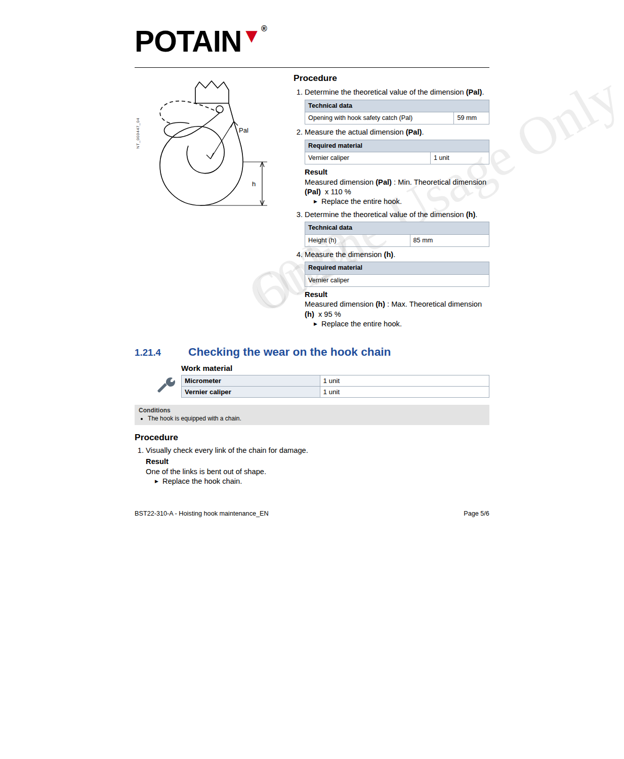POTAIN▼®
Online Usage Only
6022
NT_003447_04
Pal h
Procedure
Determine the theoretical value of the dimension (Pal).
| Technical data |
| --- |
| Opening with hook safety catch (Pal) | 59 mm |
Measure the actual dimension (Pal).
| Required material |
| --- |
| Vernier caliper | 1 unit |
Result
Measured dimension (Pal) : Min. Theoretical dimension (Pal) x 110 %
Replace the entire hook.
Determine the theoretical value of the dimension (h).
| Technical data |
| --- |
| Height (h) | 85 mm |
Measure the dimension (h).
| Required material |
| --- |
| Vernier caliper |
Result
Measured dimension (h) : Max. Theoretical dimension (h) x 95 %
Replace the entire hook.
1.21.4 Checking the wear on the hook chain
Work material
| Micrometer | 1 unit |
| Vernier caliper | 1 unit |
Conditions
The hook is equipped with a chain.
Procedure
Visually check every link of the chain for damage.
Result
One of the links is bent out of shape.
Replace the hook chain.
BST22-310-A - Hoisting hook maintenance_EN Page 5/6